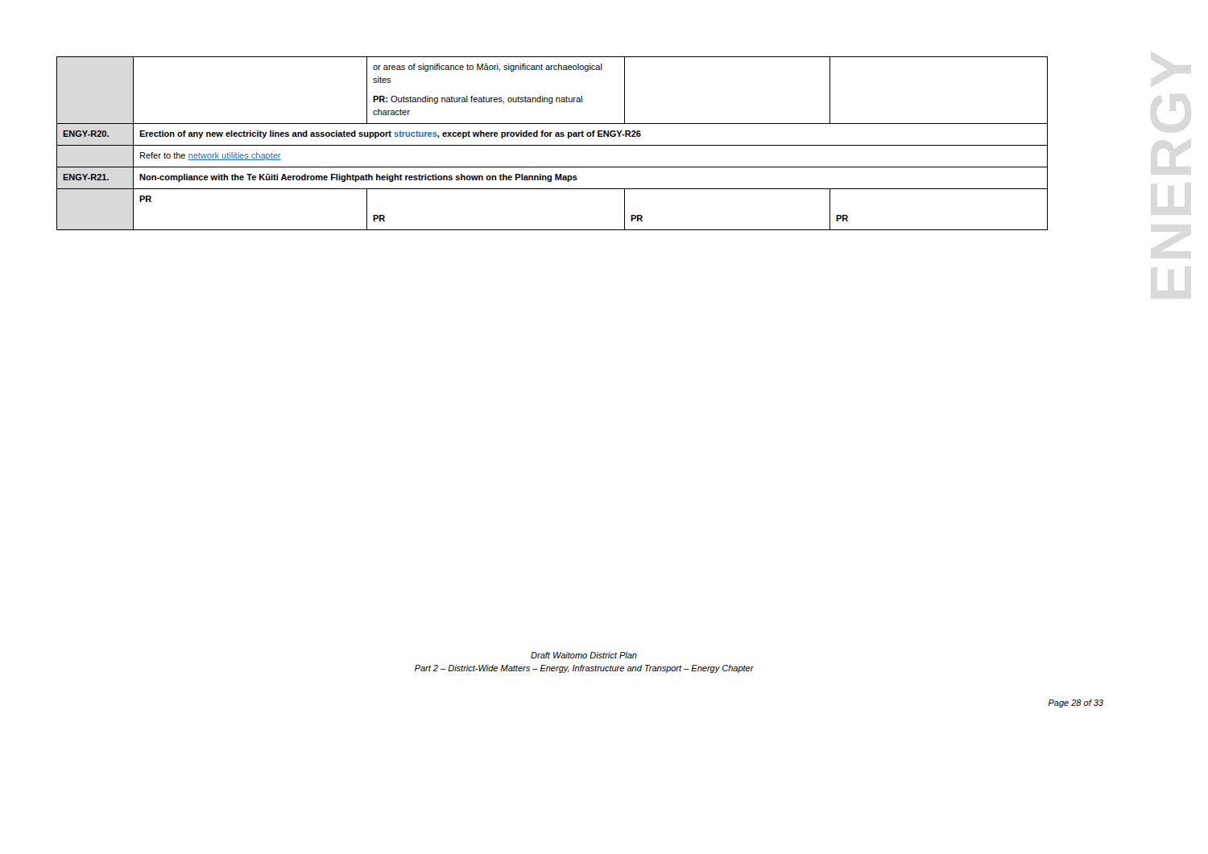ENERGY
| | | or areas of significance to Māori, significant archaeological sites PR: Outstanding natural features, outstanding natural character | | |
| ENGY-R20. | Erection of any new electricity lines and associated support structures , except where provided for as part of ENGY-R26 |
| | Refer to the network utilities chapter |
| ENGY-R21. | Non-compliance with the Te Kūiti Aerodrome Flightpath height restrictions shown on the Planning Maps |
| | PR | PR | PR | PR |
Draft Waitomo District Plan
Part 2 – District-Wide Matters – Energy, Infrastructure and Transport – Energy Chapter
Page 28 of 33